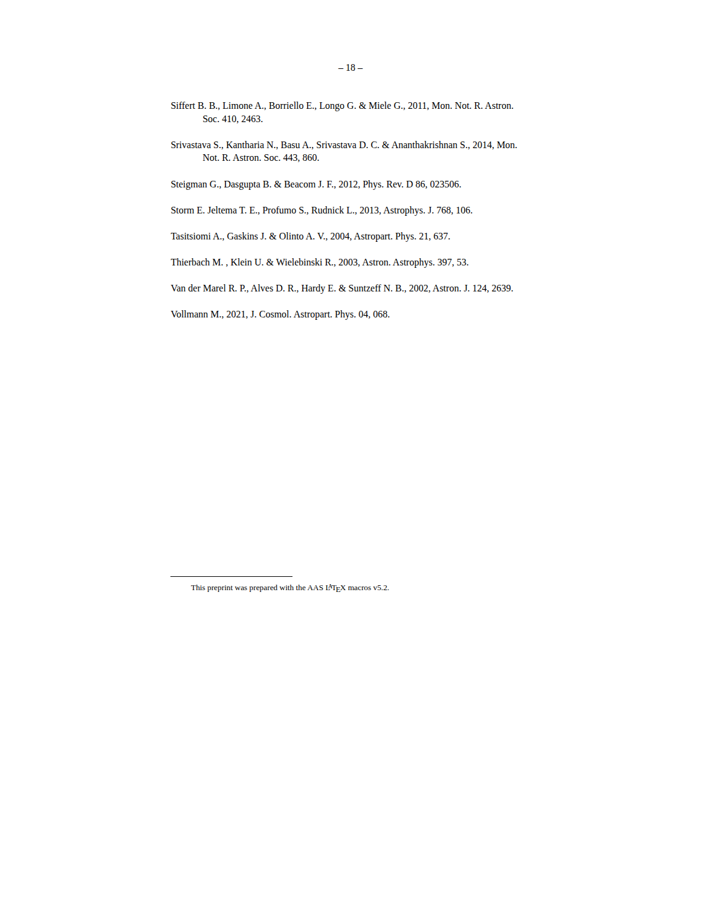– 18 –
Siffert B. B., Limone A., Borriello E., Longo G. & Miele G., 2011, Mon. Not. R. Astron. Soc. 410, 2463.
Srivastava S., Kantharia N., Basu A., Srivastava D. C. & Ananthakrishnan S., 2014, Mon. Not. R. Astron. Soc. 443, 860.
Steigman G., Dasgupta B. & Beacom J. F., 2012, Phys. Rev. D 86, 023506.
Storm E. Jeltema T. E., Profumo S., Rudnick L., 2013, Astrophys. J. 768, 106.
Tasitsiomi A., Gaskins J. & Olinto A. V., 2004, Astropart. Phys. 21, 637.
Thierbach M. , Klein U. & Wielebinski R., 2003, Astron. Astrophys. 397, 53.
Van der Marel R. P., Alves D. R., Hardy E. & Suntzeff N. B., 2002, Astron. J. 124, 2639.
Vollmann M., 2021, J. Cosmol. Astropart. Phys. 04, 068.
This preprint was prepared with the AAS La Te X macros v5.2.